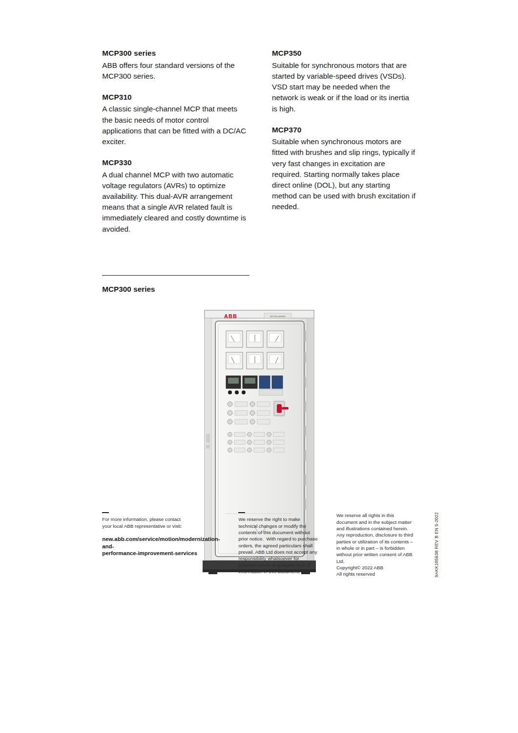MCP300 series
ABB offers four standard versions of the MCP300 series.
MCP310
A classic single-channel MCP that meets the basic needs of motor control applications that can be fitted with a DC/AC exciter.
MCP330
A dual channel MCP with two automatic voltage regulators (AVRs) to optimize availability. This dual-AVR arrangement means that a single AVR related fault is immediately cleared and costly downtime is avoided.
MCP350
Suitable for synchronous motors that are started by variable-speed drives (VSDs). VSD start may be needed when the network is weak or if the load or its inertia is high.
MCP370
Suitable when synchronous motors are fitted with brushes and slip rings, typically if very fast changes in excitation are required. Starting normally takes place direct online (DOL), but any starting method can be used with brush excitation if needed.
MCP300 series
ABB MCP300 SERIES
For more information, please contact
your local ABB representative or visit: new.abb.com/service/motion/modernization-and-
performance-improvement-services
We reserve the right to make technical changes or modify the contents of this document without prior notice. With regard to purchase orders, the agreed particulars shall prevail. ABB Ltd does not accept any responsibility whatsoever for potential errors or possible lack of information in this document.
We reserve all rights in this document and in the subject matter and illustrations contained herein. Any reproduction, disclosure to third parties or utilization of its contents – in whole or in part – is forbidden without prior written consent of ABB Ltd.
Copyright© 2022 ABB
All rights reserved
9AKK105638 REV B EN 5-2022